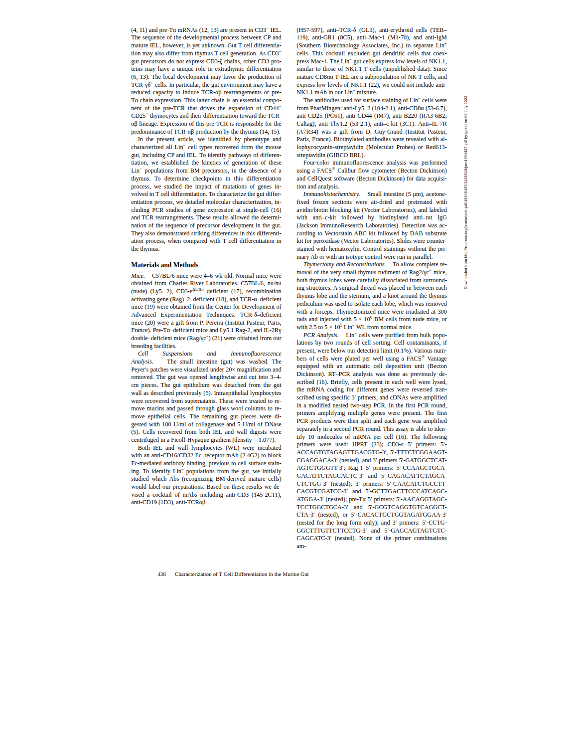Downloaded from http://rupress.org/jem/article-pdf/195/4/437/1138013/jem1954437.pdf by guest on 02 July 2022
(4, 11) and pre-Tα mRNAs (12, 13) are present in CD3− IEL. The sequence of the developmental process between CP and mature IEL, however, is yet unknown. Gut T cell differentiation may also differ from thymus T cell generation. As CD3− gut precursors do not express CD3-ζ chains, other CD3 proteins may have a unique role in extrathymic differentiation (6, 13). The local development may favor the production of TCR-γδ+ cells. In particular, the gut environment may have a reduced capacity to induce TCR-αβ rearrangements or pre-Tα chain expression. This latter chain is an essential component of the pre-TCR that drives the expansion of CD44− CD25+ thymocytes and their differentiation toward the TCR-αβ lineage. Expression of this pre-TCR is responsible for the predominance of TCR-αβ production by the thymus (14, 15).
In the present article, we identified by phenotype and characterized all Lin− cell types recovered from the mouse gut, including CP and IEL. To identify pathways of differentiation, we established the kinetics of generation of these Lin− populations from BM precursors, in the absence of a thymus. To determine checkpoints in this differentiation process, we studied the impact of mutations of genes involved in T cell differentiation. To characterize the gut differentiation process, we detailed molecular characterization, including PCR studies of gene expression at single-cell (16) and TCR rearrangements. These results allowed the determination of the sequence of precursor development in the gut. They also demonstrated striking differences in this differentiation process, when compared with T cell differentiation in the thymus.
Materials and Methods
Mice. C57BL/6 mice were 4–6-wk-old. Normal mice were obtained from Charles River Laboratories. C57BL/6, nu/nu (nude) (Ly5. 2), CD3-εΔ5/Δ5–deficient (17), recombination activating gene (Rag)–2–deficient (18), and TCR-α–deficient mice (19) were obtained from the Center for Development of Advanced Experimentation Techniques. TCR-δ–deficient mice (20) were a gift from P. Pereira (Institut Pasteur, Paris, France). Pre-Tα–deficient mice and Ly5.1 Rag-2, and IL-2Rγ double–deficient mice (Rag/γc−) (21) were obtained from our breeding facilities.
Cell Suspensions and Immunofluorescence Analysis. The small intestine (gut) was washed. The Peyer's patches were visualized under 20× magnification and removed. The gut was opened lengthwise and cut into 3–4-cm pieces. The gut epithelium was detached from the gut wall as described previously (5). Intraepithelial lymphocytes were recovered from supernatants. These were treated to remove mucins and passed through glass wool columns to remove epithelial cells. The remaining gut pieces were digested with 100 U/ml of collagenase and 5 U/ml of DNase (5). Cells recovered from both IEL and wall digests were centrifuged in a Ficoll-Hypaque gradient (density = 1.077).
Both IEL and wall lymphocytes (WL) were incubated with an anti-CD16/CD32 Fc–receptor mAb (2.4G2) to block Fc-mediated antibody binding, previous to cell surface staining. To identify Lin− populations from the gut, we initially studied which Abs (recognizing BM-derived mature cells) would label our preparations. Based on these results we devised a cocktail of mAbs including anti-CD3 (145-2C11), anti-CD19 (1D3), anti-TCRαβ
(H57-597), anti–TCR-δ (GL3), anti-erythroid cells (TER–119), anti-GR1 (8C5), anti–Mac-1 (M1-70), and anti-IgM (Southern Biotechnology Associates, Inc.) to separate Lin+ cells. This cocktail excluded gut dendritic cells that coexpress Mac-1. The Lin− gut cells express low levels of NK1.1, similar to those of NK1.1 T cells (unpublished data). Since mature CD8αα T-IEL are a subpopulation of NK T cells, and express low levels of NK1.1 (22), we could not include anti-NK1.1 mAb in our Lin+ mixture.
The antibodies used for surface staining of Lin− cells were from PharMingen: anti-Ly5. 2 (104-2.1), anti-CD8α (53-6.7), anti-CD25 (PC61), anti-CD44 (IM7), anti-B220 (RA3-6B2; Caltag), anti-Thy1.2 (53-2.1), anti–c-kit (3C1). Anti–IL-7R (A7R34) was a gift from D. Guy-Grand (Institut Pasteur, Paris, France). Biotinylated antibodies were revealed with allophycocyanin-streptavidin (Molecular Probes) or Red613-streptavidin (GIBCO BRL).
Four-color immunofluorescence analysis was performed using a FACS® Calibur flow cytometer (Becton Dickinson) and CellQuest software (Becton Dickinson) for data acquisition and analysis.
Immunohistochemistry. Small intestine (5 μm), acetone-fixed frozen sections were air-dried and pretreated with avidin/biotin blocking kit (Vector Laboratories), and labeled with anti–c-kit followed by biotinylated anti–rat IgG (Jackson ImmunoResearch Laboratories). Detection was according to Vectorstain ABC kit followed by DAB substrate kit for peroxidase (Vector Laboratories). Slides were counterstained with hematoxylin. Control stainings without the primary Ab or with an isotype control were run in parallel.
Thymectomy and Reconstitutions. To allow complete removal of the very small thymus rudiment of Rag2/γc− mice, both thymus lobes were carefully dissociated from surrounding structures. A surgical thread was placed in between each thymus lobe and the sternum, and a knot around the thymus pediculum was used to isolate each lobe, which was removed with a forceps. Thymectomized mice were irradiated at 300 rads and injected with 5 × 106 BM cells from nude mice, or with 2.5 to 5 × 105 Lin− WL from normal mice.
PCR Analysis. Lin− cells were purified from bulk populations by two rounds of cell sorting. Cell contaminants, if present, were below our detection limit (0.1%). Various numbers of cells were plated per well using a FACS® Vantage equipped with an automatic cell deposition unit (Becton Dickinson). RT–PCR analysis was done as previously described (16). Briefly, cells present in each well were lysed, the mRNA coding for different genes were reversed transcribed using specific 3′ primers, and cDNAs were amplified in a modified nested two-step PCR. In the first PCR round, primers amplifying multiple genes were present. The first PCR products were then split and each gene was amplified separately in a second PCR round. This assay is able to identify 10 molecules of mRNA per cell (16). The following primers were used: HPRT (23); CD3-ε 5′ primers: 5′-ACCAGTGTAGAGTTGACGTG-3′, 5′-TTTCTCGGAAGT-CGAGGACA-3′ (nested), and 3′ primers 5′-GATGGCTCAT-AGTCTGGGTT-3′; Rag-1 5′ primers: 5′-CCAAGCTGCA-GACATTCTAGCACTC-3′ and 5′-CAGACATTCTAGCA-CTCTGG-3′ (nested); 3′ primers: 5′-CAACATCTGCCTT-CACGTCGATCC-3′ and 5′-GCTTGACTTCCCATCAGC-ATGGA-3′ (nested); pre-Tα 5′ primers: 5′-AACAGGTAGC-TCCTGGCTGCA-3′ and 5′-GCGTCAGGTGTCAGGCT-CTA-3′ (nested), or 5′-CACACTGCTGGTAGATGGAA-3′ (nested for the long form only); and 3′ primers: 5′-CCTG-GGCTTTGTTCTTCCTG-3′ and 5′-GAGCAGTAGTGTC-CAGCATC-3′ (nested). None of the primer combinations am-
438 Characterization of T Cell Differentiation in the Murine Gut